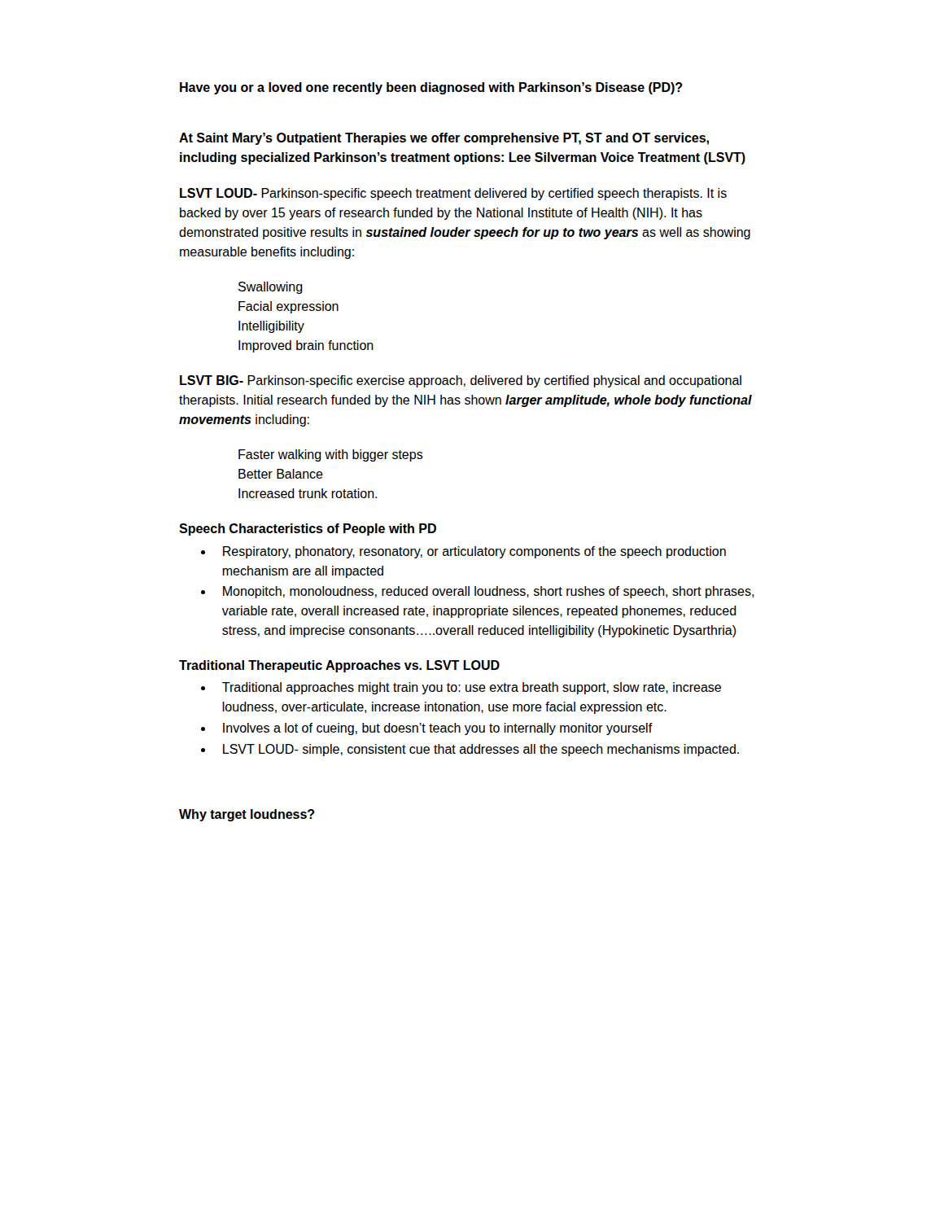Have you or a loved one recently been diagnosed with Parkinson’s Disease (PD)?
At Saint Mary’s Outpatient Therapies we offer comprehensive PT, ST and OT services, including specialized Parkinson’s treatment options: Lee Silverman Voice Treatment (LSVT)
LSVT LOUD- Parkinson-specific speech treatment delivered by certified speech therapists. It is backed by over 15 years of research funded by the National Institute of Health (NIH). It has demonstrated positive results in sustained louder speech for up to two years as well as showing measurable benefits including:
Swallowing
Facial expression
Intelligibility
Improved brain function
LSVT BIG- Parkinson-specific exercise approach, delivered by certified physical and occupational therapists. Initial research funded by the NIH has shown larger amplitude, whole body functional movements including:
Faster walking with bigger steps
Better Balance
Increased trunk rotation.
Speech Characteristics of People with PD
Respiratory, phonatory, resonatory, or articulatory components of the speech production mechanism are all impacted
Monopitch, monoloudness, reduced overall loudness, short rushes of speech, short phrases, variable rate, overall increased rate, inappropriate silences, repeated phonemes, reduced stress, and imprecise consonants…..overall reduced intelligibility (Hypokinetic Dysarthria)
Traditional Therapeutic Approaches vs. LSVT LOUD
Traditional approaches might train you to: use extra breath support, slow rate, increase loudness, over-articulate, increase intonation, use more facial expression etc.
Involves a lot of cueing, but doesn’t teach you to internally monitor yourself
LSVT LOUD- simple, consistent cue that addresses all the speech mechanisms impacted.
Why target loudness?